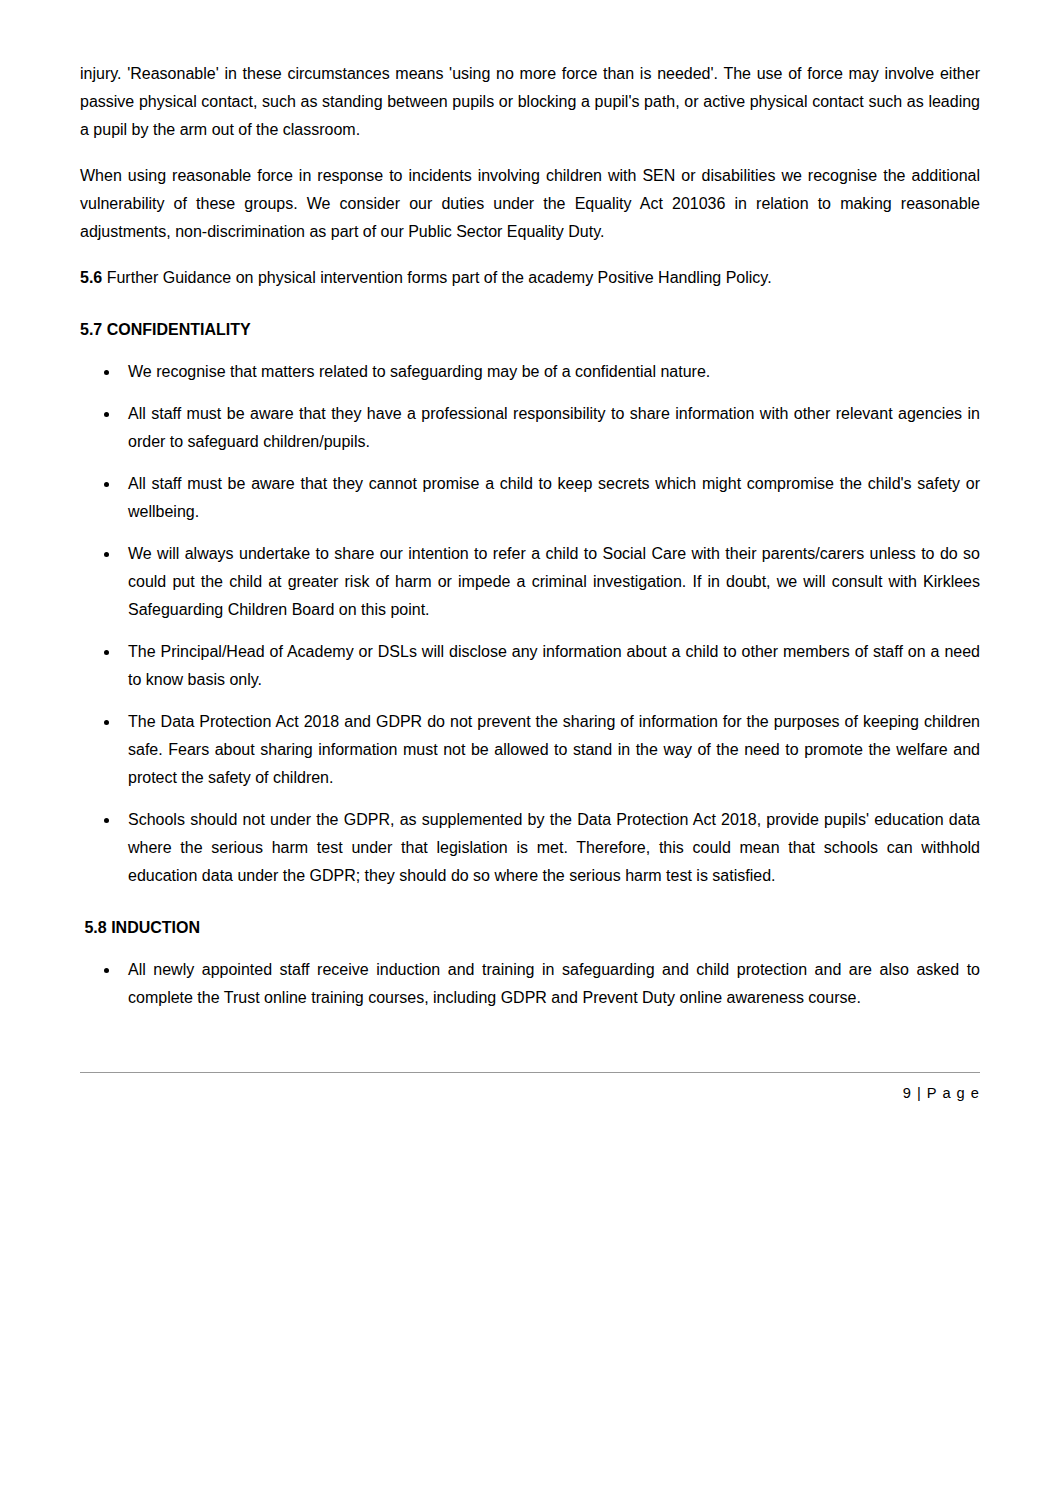injury. 'Reasonable' in these circumstances means 'using no more force than is needed'. The use of force may involve either passive physical contact, such as standing between pupils or blocking a pupil's path, or active physical contact such as leading a pupil by the arm out of the classroom.
When using reasonable force in response to incidents involving children with SEN or disabilities we recognise the additional vulnerability of these groups. We consider our duties under the Equality Act 201036 in relation to making reasonable adjustments, non-discrimination as part of our Public Sector Equality Duty.
5.6 Further Guidance on physical intervention forms part of the academy Positive Handling Policy.
5.7 CONFIDENTIALITY
We recognise that matters related to safeguarding may be of a confidential nature.
All staff must be aware that they have a professional responsibility to share information with other relevant agencies in order to safeguard children/pupils.
All staff must be aware that they cannot promise a child to keep secrets which might compromise the child's safety or wellbeing.
We will always undertake to share our intention to refer a child to Social Care with their parents/carers unless to do so could put the child at greater risk of harm or impede a criminal investigation. If in doubt, we will consult with Kirklees Safeguarding Children Board on this point.
The Principal/Head of Academy or DSLs will disclose any information about a child to other members of staff on a need to know basis only.
The Data Protection Act 2018 and GDPR do not prevent the sharing of information for the purposes of keeping children safe. Fears about sharing information must not be allowed to stand in the way of the need to promote the welfare and protect the safety of children.
Schools should not under the GDPR, as supplemented by the Data Protection Act 2018, provide pupils' education data where the serious harm test under that legislation is met. Therefore, this could mean that schools can withhold education data under the GDPR; they should do so where the serious harm test is satisfied.
5.8 INDUCTION
All newly appointed staff receive induction and training in safeguarding and child protection and are also asked to complete the Trust online training courses, including GDPR and Prevent Duty online awareness course.
9 | P a g e